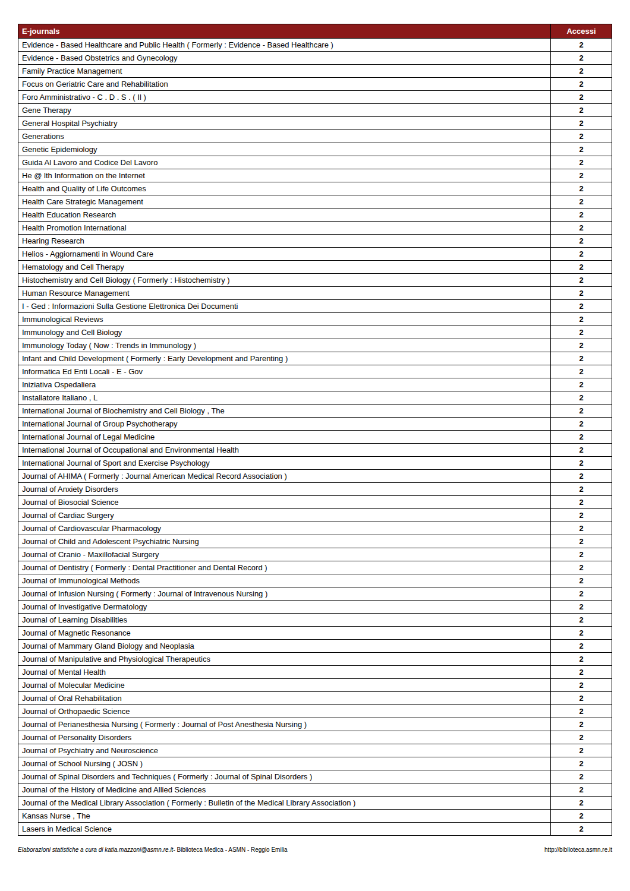| E-journals | Accessi |
| --- | --- |
| Evidence - Based Healthcare and Public Health ( Formerly : Evidence - Based Healthcare ) | 2 |
| Evidence - Based Obstetrics and Gynecology | 2 |
| Family Practice Management | 2 |
| Focus on Geriatric Care and Rehabilitation | 2 |
| Foro Amministrativo - C . D . S . ( Il ) | 2 |
| Gene Therapy | 2 |
| General Hospital Psychiatry | 2 |
| Generations | 2 |
| Genetic Epidemiology | 2 |
| Guida Al Lavoro and Codice Del Lavoro | 2 |
| He @ lth Information on the Internet | 2 |
| Health and Quality of Life Outcomes | 2 |
| Health Care Strategic Management | 2 |
| Health Education Research | 2 |
| Health Promotion International | 2 |
| Hearing Research | 2 |
| Helios - Aggiornamenti in Wound Care | 2 |
| Hematology and Cell Therapy | 2 |
| Histochemistry and Cell Biology ( Formerly : Histochemistry ) | 2 |
| Human Resource Management | 2 |
| I - Ged : Informazioni Sulla Gestione Elettronica Dei Documenti | 2 |
| Immunological Reviews | 2 |
| Immunology and Cell Biology | 2 |
| Immunology Today ( Now : Trends in Immunology ) | 2 |
| Infant and Child Development ( Formerly : Early Development and Parenting ) | 2 |
| Informatica Ed Enti Locali - E - Gov | 2 |
| Iniziativa Ospedaliera | 2 |
| Installatore Italiano , L | 2 |
| International Journal of Biochemistry and Cell Biology , The | 2 |
| International Journal of Group Psychotherapy | 2 |
| International Journal of Legal Medicine | 2 |
| International Journal of Occupational and Environmental Health | 2 |
| International Journal of Sport and Exercise Psychology | 2 |
| Journal of AHIMA ( Formerly : Journal American Medical Record Association ) | 2 |
| Journal of Anxiety Disorders | 2 |
| Journal of Biosocial Science | 2 |
| Journal of Cardiac Surgery | 2 |
| Journal of Cardiovascular Pharmacology | 2 |
| Journal of Child and Adolescent Psychiatric Nursing | 2 |
| Journal of Cranio - Maxillofacial Surgery | 2 |
| Journal of Dentistry ( Formerly : Dental Practitioner and Dental Record ) | 2 |
| Journal of Immunological Methods | 2 |
| Journal of Infusion Nursing ( Formerly : Journal of Intravenous Nursing ) | 2 |
| Journal of Investigative Dermatology | 2 |
| Journal of Learning Disabilities | 2 |
| Journal of Magnetic Resonance | 2 |
| Journal of Mammary Gland Biology and Neoplasia | 2 |
| Journal of Manipulative and Physiological Therapeutics | 2 |
| Journal of Mental Health | 2 |
| Journal of Molecular Medicine | 2 |
| Journal of Oral Rehabilitation | 2 |
| Journal of Orthopaedic Science | 2 |
| Journal of Perianesthesia Nursing ( Formerly : Journal of Post Anesthesia Nursing ) | 2 |
| Journal of Personality Disorders | 2 |
| Journal of Psychiatry and Neuroscience | 2 |
| Journal of School Nursing ( JOSN ) | 2 |
| Journal of Spinal Disorders and Techniques ( Formerly : Journal of Spinal Disorders ) | 2 |
| Journal of the History of Medicine and Allied Sciences | 2 |
| Journal of the Medical Library Association ( Formerly : Bulletin of the Medical Library Association ) | 2 |
| Kansas Nurse , The | 2 |
| Lasers in Medical Science | 2 |
Elaborazioni statistiche a cura di katia.mazzoni@asmn.re.it- Biblioteca Medica - ASMN - Reggio Emilia
http://biblioteca.asmn.re.it